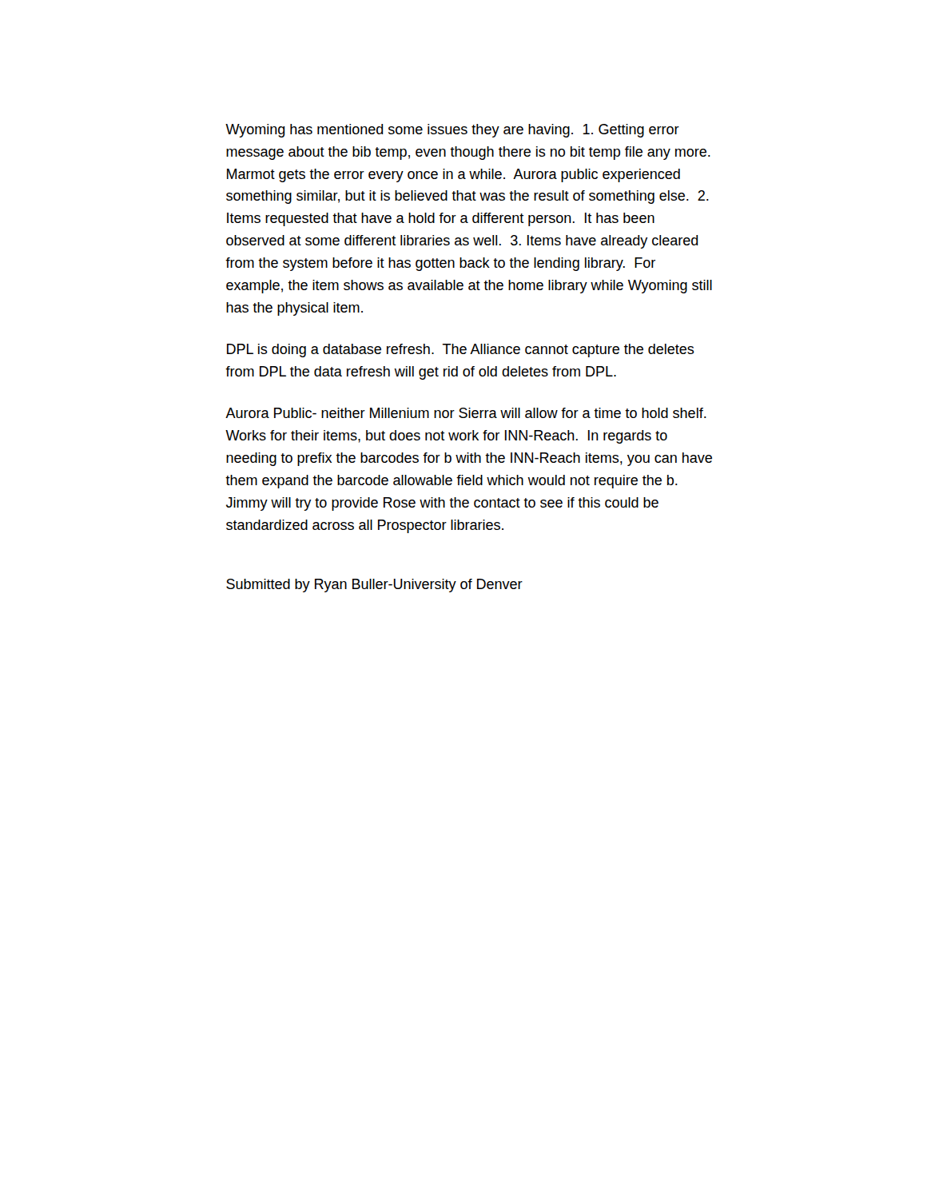Wyoming has mentioned some issues they are having. 1. Getting error message about the bib temp, even though there is no bit temp file any more. Marmot gets the error every once in a while. Aurora public experienced something similar, but it is believed that was the result of something else. 2. Items requested that have a hold for a different person. It has been observed at some different libraries as well. 3. Items have already cleared from the system before it has gotten back to the lending library. For example, the item shows as available at the home library while Wyoming still has the physical item.
DPL is doing a database refresh. The Alliance cannot capture the deletes from DPL the data refresh will get rid of old deletes from DPL.
Aurora Public- neither Millenium nor Sierra will allow for a time to hold shelf. Works for their items, but does not work for INN-Reach. In regards to needing to prefix the barcodes for b with the INN-Reach items, you can have them expand the barcode allowable field which would not require the b. Jimmy will try to provide Rose with the contact to see if this could be standardized across all Prospector libraries.
Submitted by Ryan Buller-University of Denver